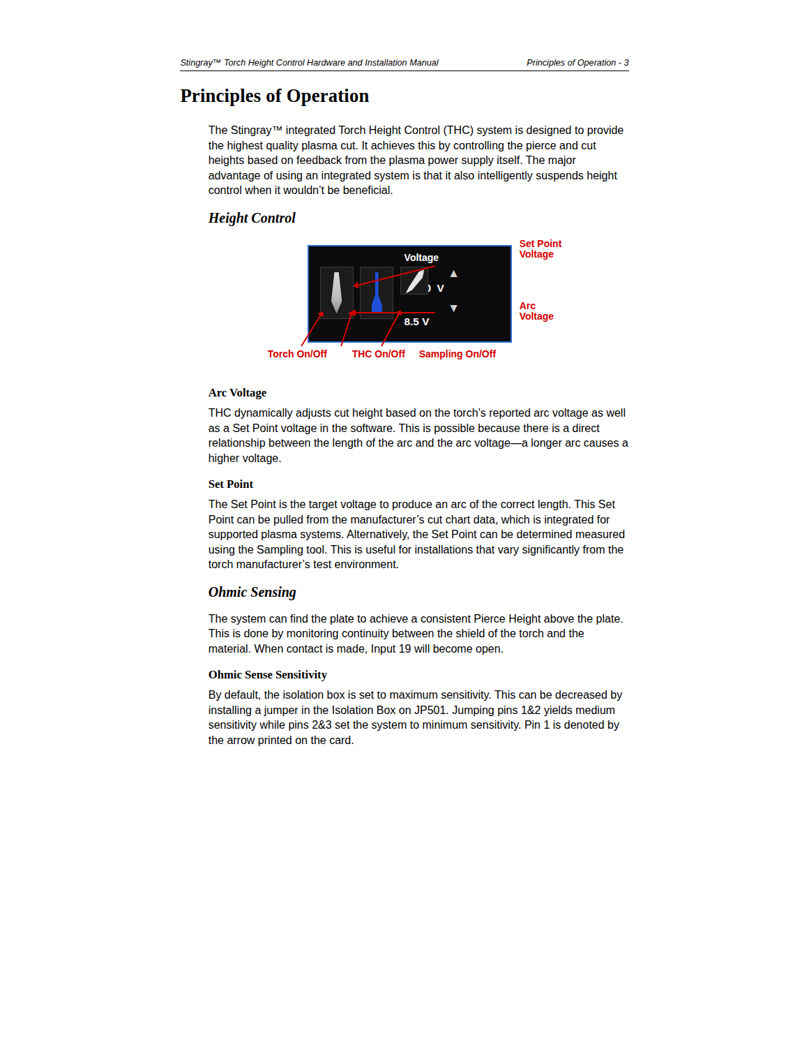Stingray™ Torch Height Control Hardware and Installation Manual Principles of Operation - 3
Principles of Operation
The Stingray™ integrated Torch Height Control (THC) system is designed to provide the highest quality plasma cut. It achieves this by controlling the pierce and cut heights based on feedback from the plasma power supply itself. The major advantage of using an integrated system is that it also intelligently suspends height control when it wouldn’t be beneficial.
Height Control
Voltage 158.0 V 8.5 V ▲ ▼
Set Point
Voltage
Arc
Voltage
Torch On/Off THC On/Off Sampling On/Off
Arc Voltage
THC dynamically adjusts cut height based on the torch’s reported arc voltage as well as a Set Point voltage in the software. This is possible because there is a direct relationship between the length of the arc and the arc voltage—a longer arc causes a higher voltage.
Set Point
The Set Point is the target voltage to produce an arc of the correct length. This Set Point can be pulled from the manufacturer’s cut chart data, which is integrated for supported plasma systems. Alternatively, the Set Point can be determined measured using the Sampling tool. This is useful for installations that vary significantly from the torch manufacturer’s test environment.
Ohmic Sensing
The system can find the plate to achieve a consistent Pierce Height above the plate. This is done by monitoring continuity between the shield of the torch and the material. When contact is made, Input 19 will become open.
Ohmic Sense Sensitivity
By default, the isolation box is set to maximum sensitivity. This can be decreased by installing a jumper in the Isolation Box on JP501. Jumping pins 1&2 yields medium sensitivity while pins 2&3 set the system to minimum sensitivity. Pin 1 is denoted by the arrow printed on the card.